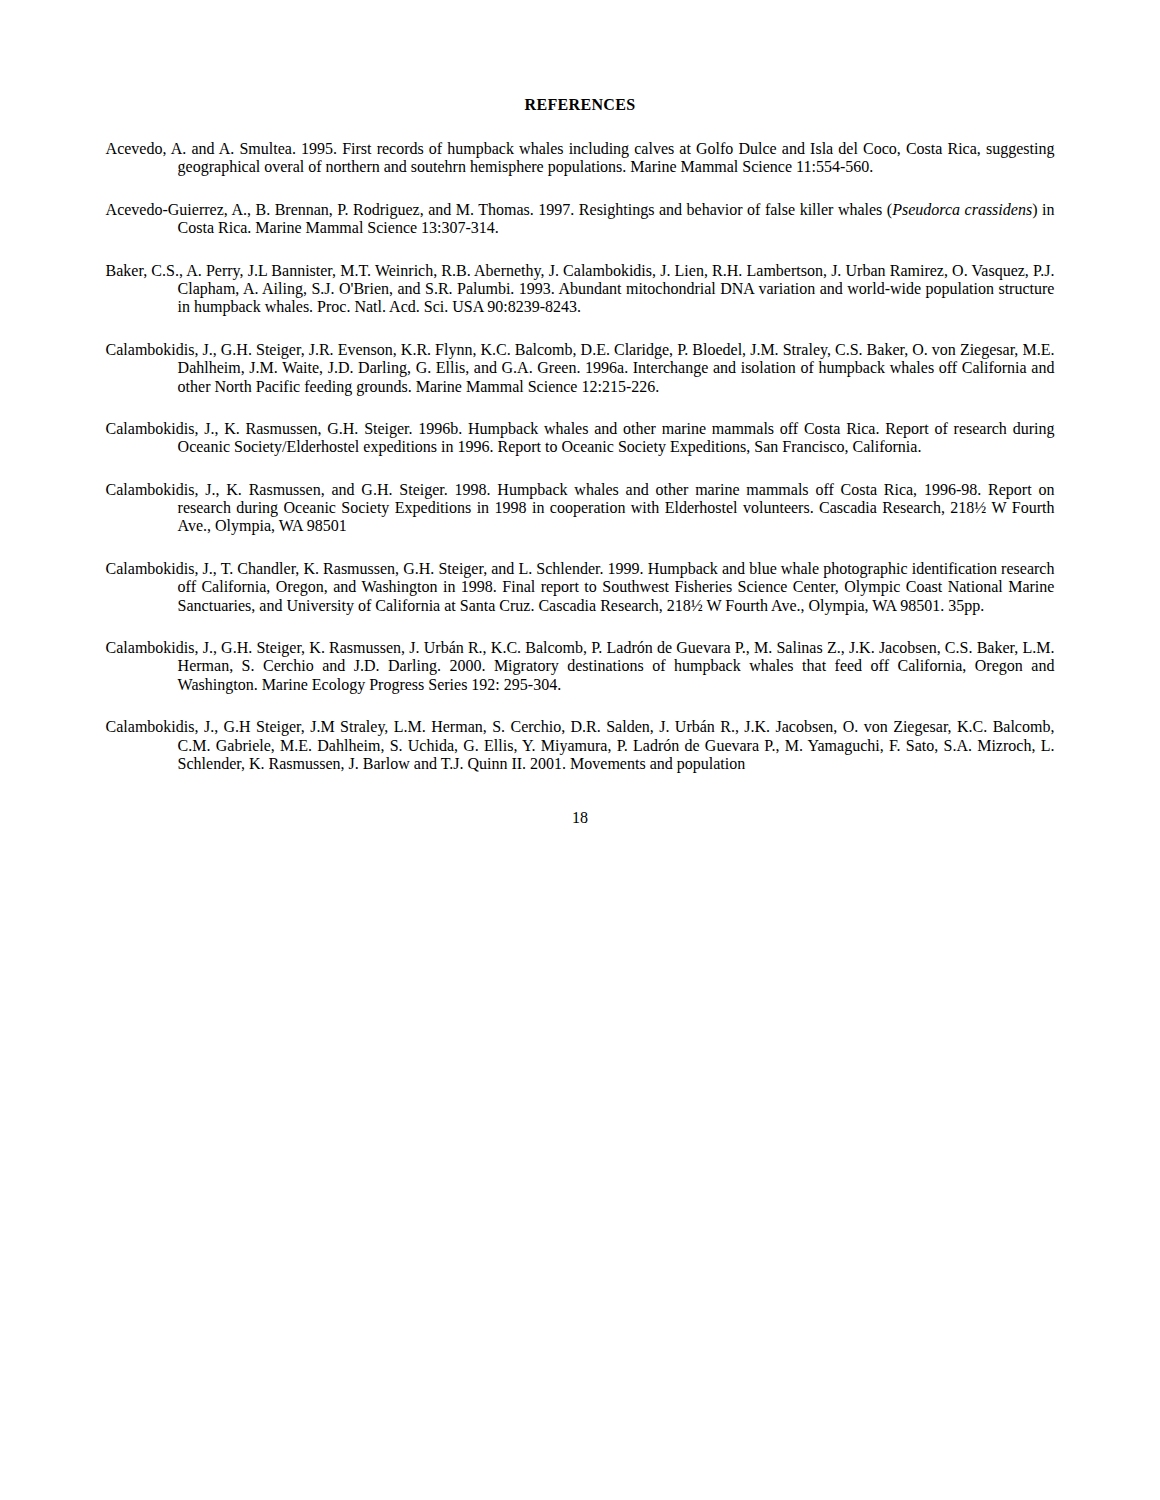REFERENCES
Acevedo, A. and A. Smultea. 1995. First records of humpback whales including calves at Golfo Dulce and Isla del Coco, Costa Rica, suggesting geographical overal of northern and soutehrn hemisphere populations. Marine Mammal Science 11:554-560.
Acevedo-Guierrez, A., B. Brennan, P. Rodriguez, and M. Thomas. 1997. Resightings and behavior of false killer whales (Pseudorca crassidens) in Costa Rica. Marine Mammal Science 13:307-314.
Baker, C.S., A. Perry, J.L Bannister, M.T. Weinrich, R.B. Abernethy, J. Calambokidis, J. Lien, R.H. Lambertson, J. Urban Ramirez, O. Vasquez, P.J. Clapham, A. Ailing, S.J. O'Brien, and S.R. Palumbi. 1993. Abundant mitochondrial DNA variation and world-wide population structure in humpback whales. Proc. Natl. Acd. Sci. USA 90:8239-8243.
Calambokidis, J., G.H. Steiger, J.R. Evenson, K.R. Flynn, K.C. Balcomb, D.E. Claridge, P. Bloedel, J.M. Straley, C.S. Baker, O. von Ziegesar, M.E. Dahlheim, J.M. Waite, J.D. Darling, G. Ellis, and G.A. Green. 1996a. Interchange and isolation of humpback whales off California and other North Pacific feeding grounds. Marine Mammal Science 12:215-226.
Calambokidis, J., K. Rasmussen, G.H. Steiger. 1996b. Humpback whales and other marine mammals off Costa Rica. Report of research during Oceanic Society/Elderhostel expeditions in 1996. Report to Oceanic Society Expeditions, San Francisco, California.
Calambokidis, J., K. Rasmussen, and G.H. Steiger. 1998. Humpback whales and other marine mammals off Costa Rica, 1996-98. Report on research during Oceanic Society Expeditions in 1998 in cooperation with Elderhostel volunteers. Cascadia Research, 218½ W Fourth Ave., Olympia, WA 98501
Calambokidis, J., T. Chandler, K. Rasmussen, G.H. Steiger, and L. Schlender. 1999. Humpback and blue whale photographic identification research off California, Oregon, and Washington in 1998. Final report to Southwest Fisheries Science Center, Olympic Coast National Marine Sanctuaries, and University of California at Santa Cruz. Cascadia Research, 218½ W Fourth Ave., Olympia, WA 98501. 35pp.
Calambokidis, J., G.H. Steiger, K. Rasmussen, J. Urbán R., K.C. Balcomb, P. Ladrón de Guevara P., M. Salinas Z., J.K. Jacobsen, C.S. Baker, L.M. Herman, S. Cerchio and J.D. Darling. 2000. Migratory destinations of humpback whales that feed off California, Oregon and Washington. Marine Ecology Progress Series 192: 295-304.
Calambokidis, J., G.H Steiger, J.M Straley, L.M. Herman, S. Cerchio, D.R. Salden, J. Urbán R., J.K. Jacobsen, O. von Ziegesar, K.C. Balcomb, C.M. Gabriele, M.E. Dahlheim, S. Uchida, G. Ellis, Y. Miyamura, P. Ladrón de Guevara P., M. Yamaguchi, F. Sato, S.A. Mizroch, L. Schlender, K. Rasmussen, J. Barlow and T.J. Quinn II. 2001. Movements and population
18